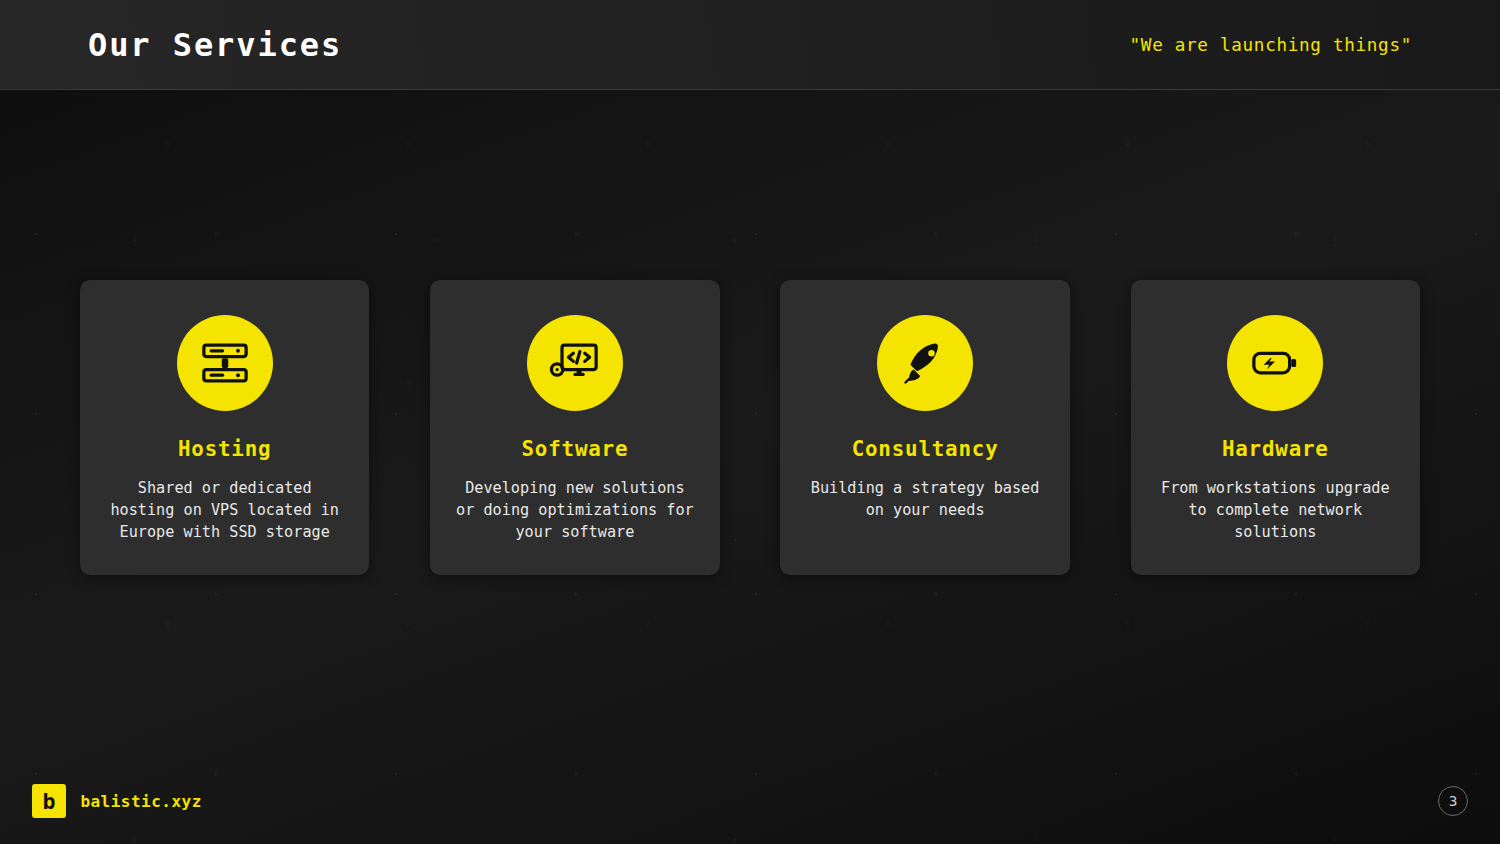Our Services
"We are launching things"
Hosting
Shared or dedicated hosting on VPS located in Europe with SSD storage
Software
Developing new solutions or doing optimizations for your software
Consultancy
Building a strategy based on your needs
Hardware
From workstations upgrade to complete network solutions
b balistic.xyz
3